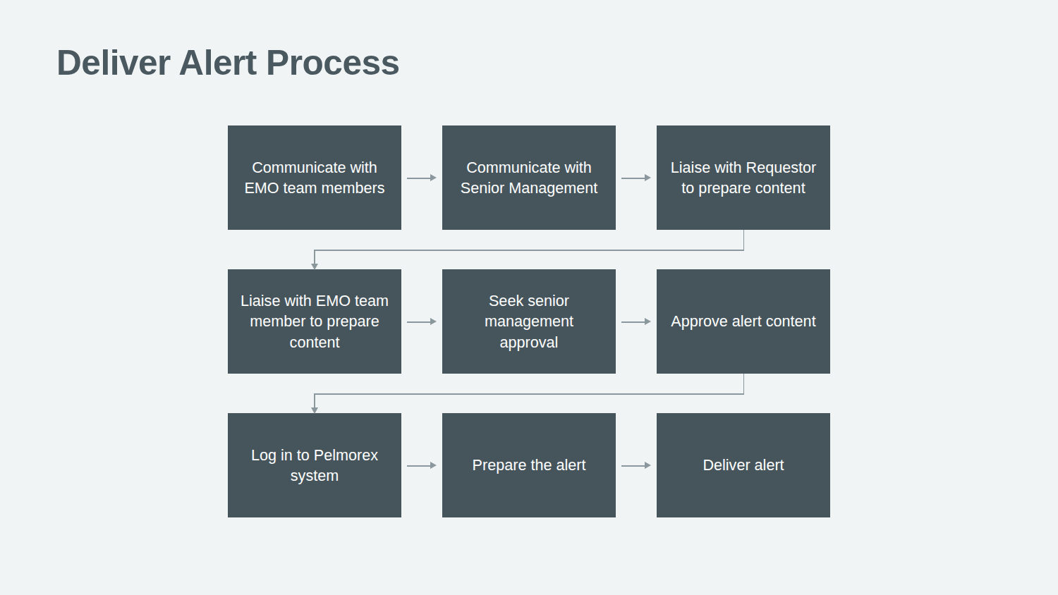Deliver Alert Process
Communicate with EMO team members
Communicate with Senior Management
Liaise with Requestor to prepare content
Liaise with EMO team member to prepare content
Seek senior management approval
Approve alert content
Log in to Pelmorex system
Prepare the alert
Deliver alert